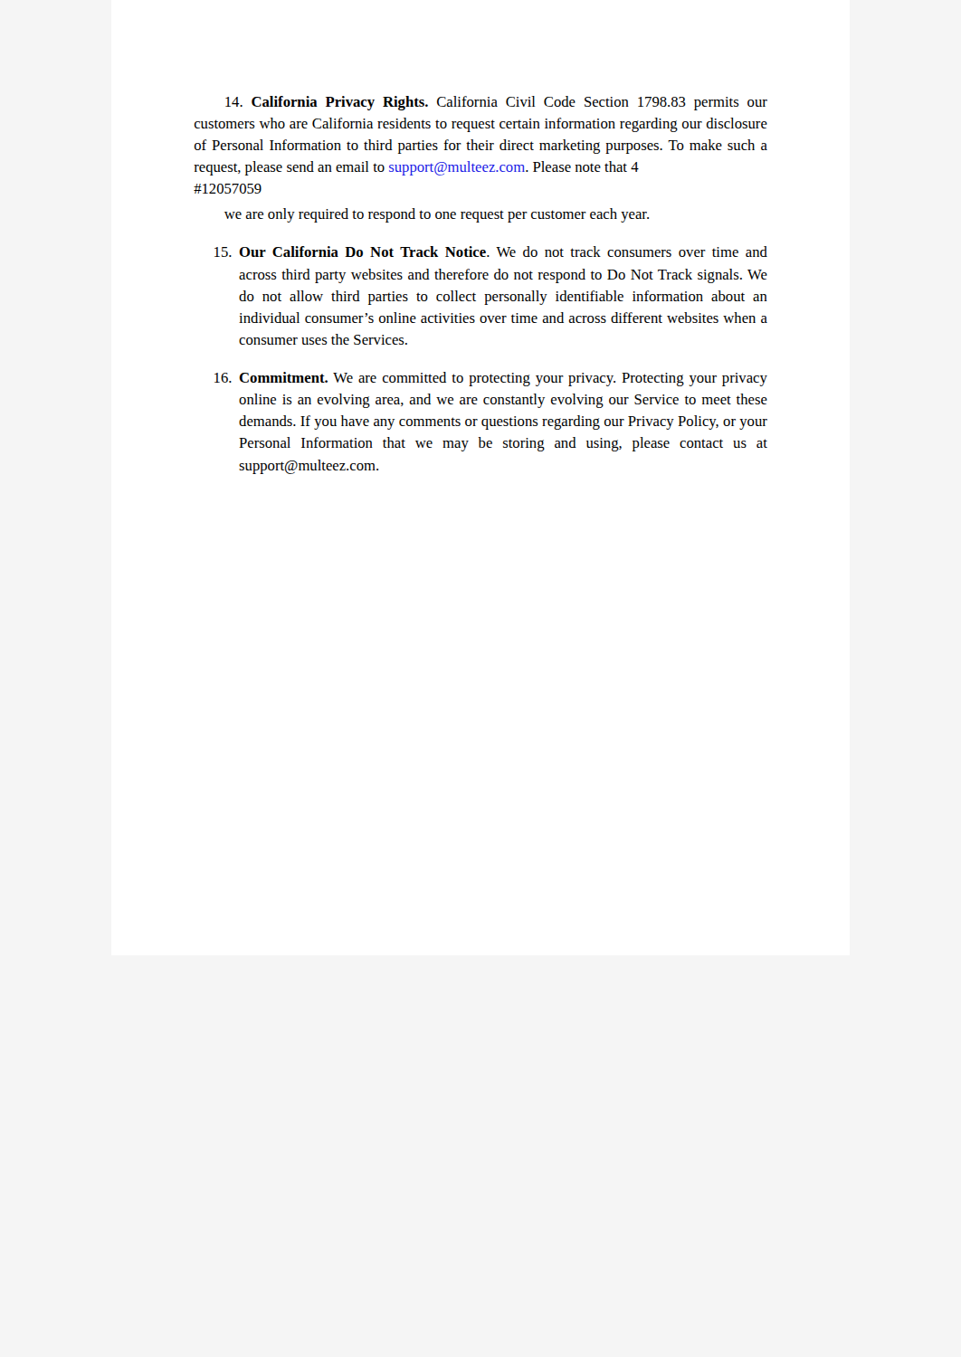14. California Privacy Rights. California Civil Code Section 1798.83 permits our customers who are California residents to request certain information regarding our disclosure of Personal Information to third parties for their direct marketing purposes. To make such a request, please send an email to support@multeez.com. Please note that 4
#12057059
we are only required to respond to one request per customer each year.
Our California Do Not Track Notice. We do not track consumers over time and across third party websites and therefore do not respond to Do Not Track signals. We do not allow third parties to collect personally identifiable information about an individual consumer’s online activities over time and across different websites when a consumer uses the Services.
Commitment. We are committed to protecting your privacy. Protecting your privacy online is an evolving area, and we are constantly evolving our Service to meet these demands. If you have any comments or questions regarding our Privacy Policy, or your Personal Information that we may be storing and using, please contact us at support@multeez.com.